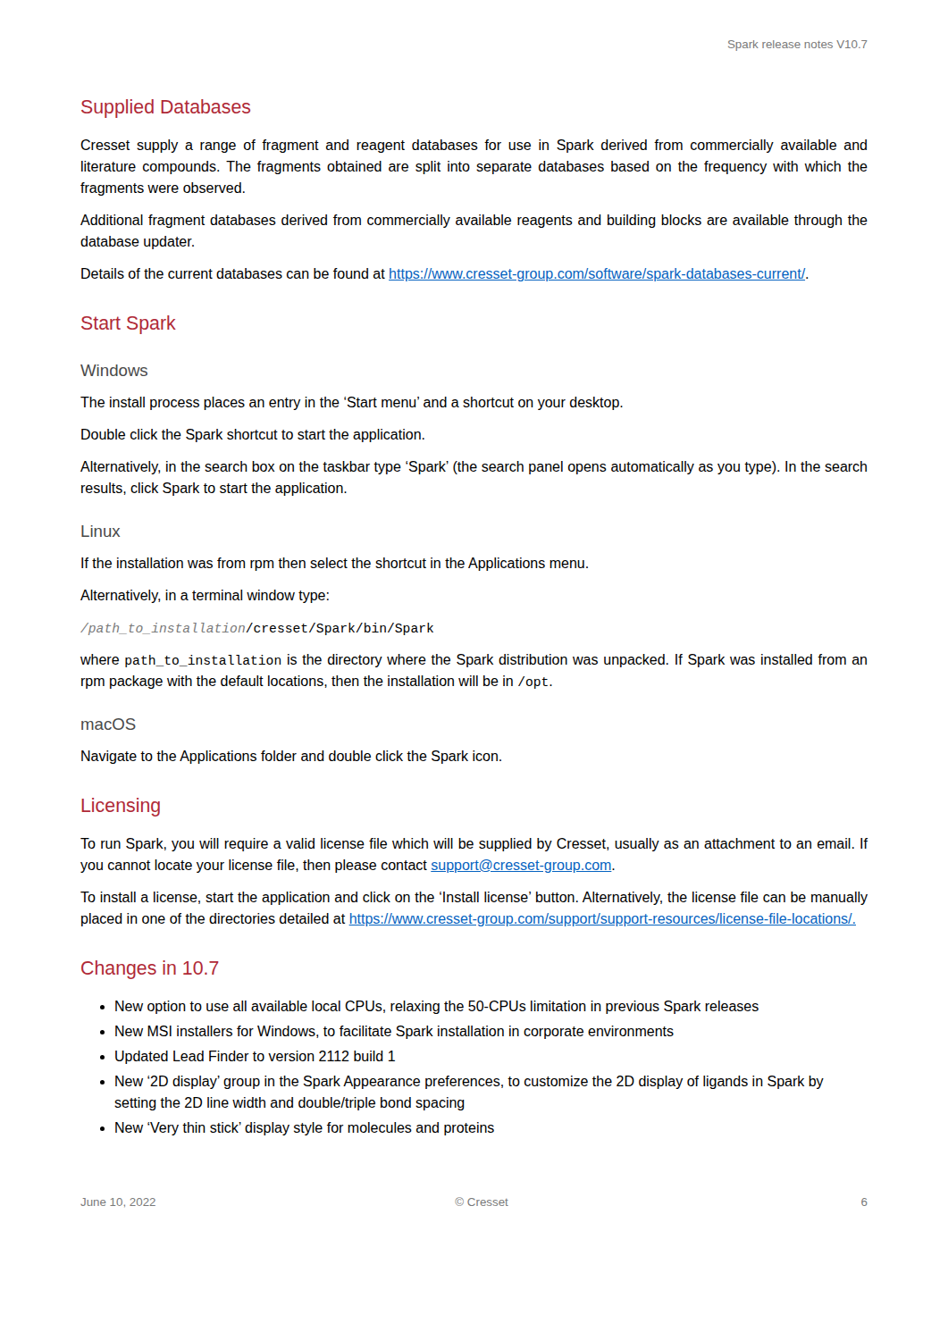Spark release notes V10.7
Supplied Databases
Cresset supply a range of fragment and reagent databases for use in Spark derived from commercially available and literature compounds. The fragments obtained are split into separate databases based on the frequency with which the fragments were observed.
Additional fragment databases derived from commercially available reagents and building blocks are available through the database updater.
Details of the current databases can be found at https://www.cresset-group.com/software/spark-databases-current/.
Start Spark
Windows
The install process places an entry in the ‘Start menu’ and a shortcut on your desktop.
Double click the Spark shortcut to start the application.
Alternatively, in the search box on the taskbar type ‘Spark’ (the search panel opens automatically as you type). In the search results, click Spark to start the application.
Linux
If the installation was from rpm then select the shortcut in the Applications menu.
Alternatively, in a terminal window type:
/path_to_installation/cresset/Spark/bin/Spark
where path_to_installation is the directory where the Spark distribution was unpacked. If Spark was installed from an rpm package with the default locations, then the installation will be in /opt.
macOS
Navigate to the Applications folder and double click the Spark icon.
Licensing
To run Spark, you will require a valid license file which will be supplied by Cresset, usually as an attachment to an email. If you cannot locate your license file, then please contact support@cresset-group.com.
To install a license, start the application and click on the ‘Install license’ button. Alternatively, the license file can be manually placed in one of the directories detailed at https://www.cresset-group.com/support/support-resources/license-file-locations/.
Changes in 10.7
New option to use all available local CPUs, relaxing the 50-CPUs limitation in previous Spark releases
New MSI installers for Windows, to facilitate Spark installation in corporate environments
Updated Lead Finder to version 2112 build 1
New ‘2D display’ group in the Spark Appearance preferences, to customize the 2D display of ligands in Spark by setting the 2D line width and double/triple bond spacing
New ‘Very thin stick’ display style for molecules and proteins
June 10, 2022 © Cresset 6